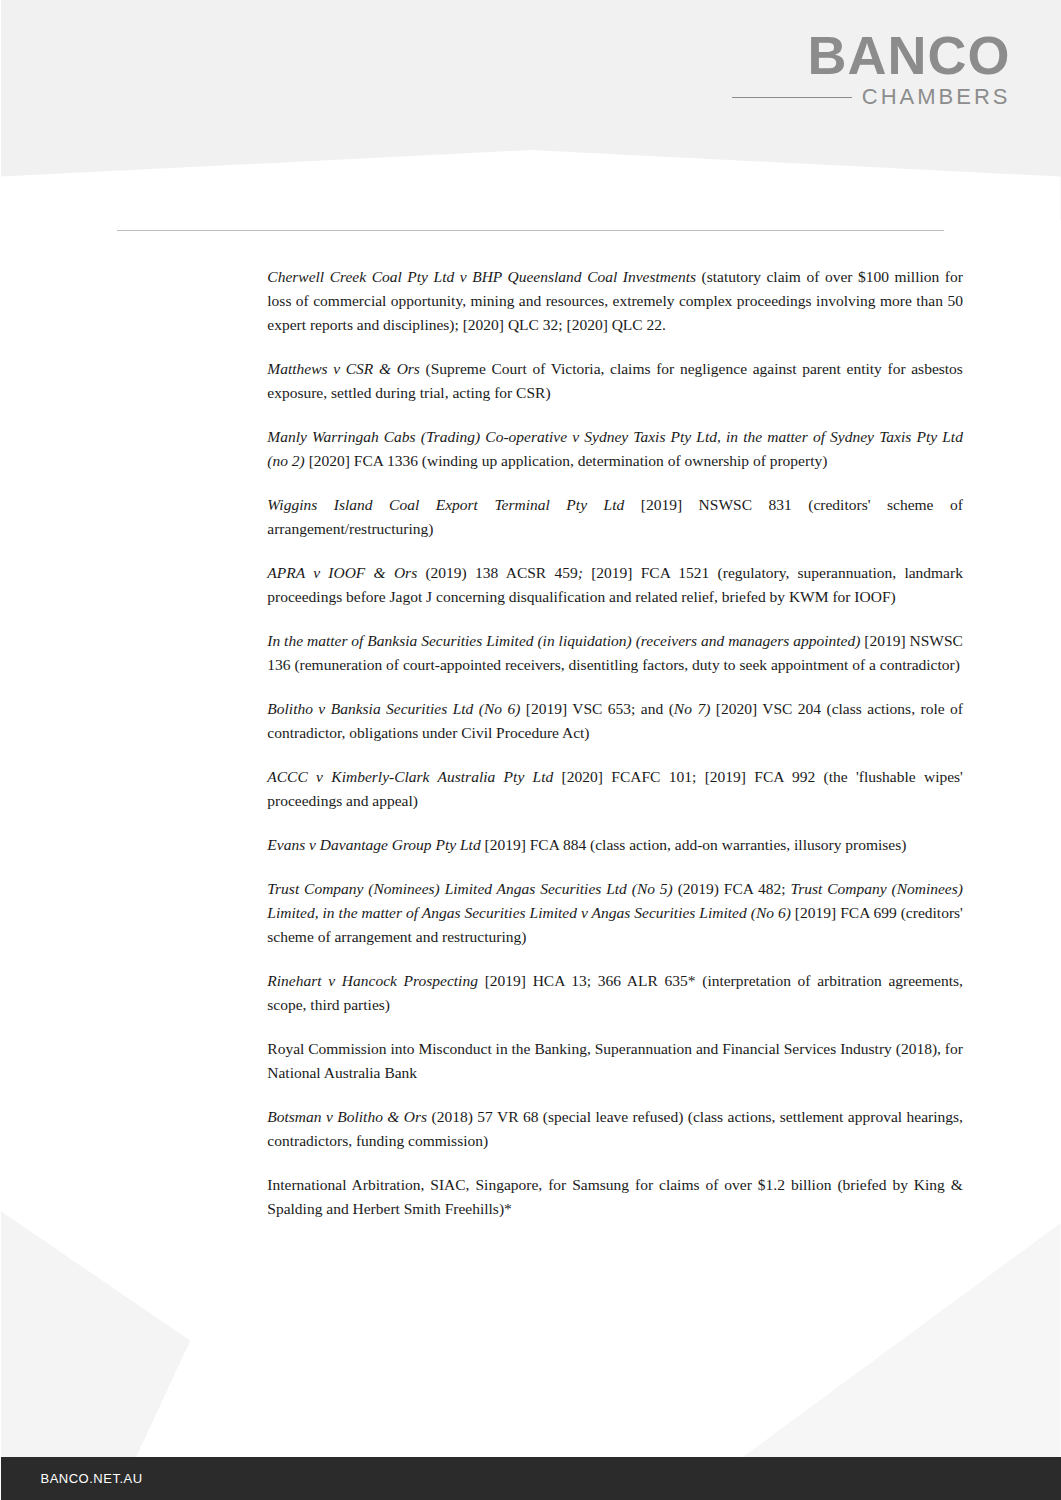BANCO
CHAMBERS
Cherwell Creek Coal Pty Ltd v BHP Queensland Coal Investments (statutory claim of over $100 million for loss of commercial opportunity, mining and resources, extremely complex proceedings involving more than 50 expert reports and disciplines); [2020] QLC 32; [2020] QLC 22.
Matthews v CSR & Ors (Supreme Court of Victoria, claims for negligence against parent entity for asbestos exposure, settled during trial, acting for CSR)
Manly Warringah Cabs (Trading) Co-operative v Sydney Taxis Pty Ltd, in the matter of Sydney Taxis Pty Ltd (no 2) [2020] FCA 1336 (winding up application, determination of ownership of property)
Wiggins Island Coal Export Terminal Pty Ltd [2019] NSWSC 831 (creditors' scheme of arrangement/restructuring)
APRA v IOOF & Ors (2019) 138 ACSR 459; [2019] FCA 1521 (regulatory, superannuation, landmark proceedings before Jagot J concerning disqualification and related relief, briefed by KWM for IOOF)
In the matter of Banksia Securities Limited (in liquidation) (receivers and managers appointed) [2019] NSWSC 136 (remuneration of court-appointed receivers, disentitling factors, duty to seek appointment of a contradictor)
Bolitho v Banksia Securities Ltd (No 6) [2019] VSC 653; and (No 7) [2020] VSC 204 (class actions, role of contradictor, obligations under Civil Procedure Act)
ACCC v Kimberly-Clark Australia Pty Ltd [2020] FCAFC 101; [2019] FCA 992 (the 'flushable wipes' proceedings and appeal)
Evans v Davantage Group Pty Ltd [2019] FCA 884 (class action, add-on warranties, illusory promises)
Trust Company (Nominees) Limited Angas Securities Ltd (No 5) (2019) FCA 482; Trust Company (Nominees) Limited, in the matter of Angas Securities Limited v Angas Securities Limited (No 6) [2019] FCA 699 (creditors' scheme of arrangement and restructuring)
Rinehart v Hancock Prospecting [2019] HCA 13; 366 ALR 635* (interpretation of arbitration agreements, scope, third parties)
Royal Commission into Misconduct in the Banking, Superannuation and Financial Services Industry (2018), for National Australia Bank
Botsman v Bolitho & Ors (2018) 57 VR 68 (special leave refused) (class actions, settlement approval hearings, contradictors, funding commission)
International Arbitration, SIAC, Singapore, for Samsung for claims of over $1.2 billion (briefed by King & Spalding and Herbert Smith Freehills)*
BANCO.NET.AU